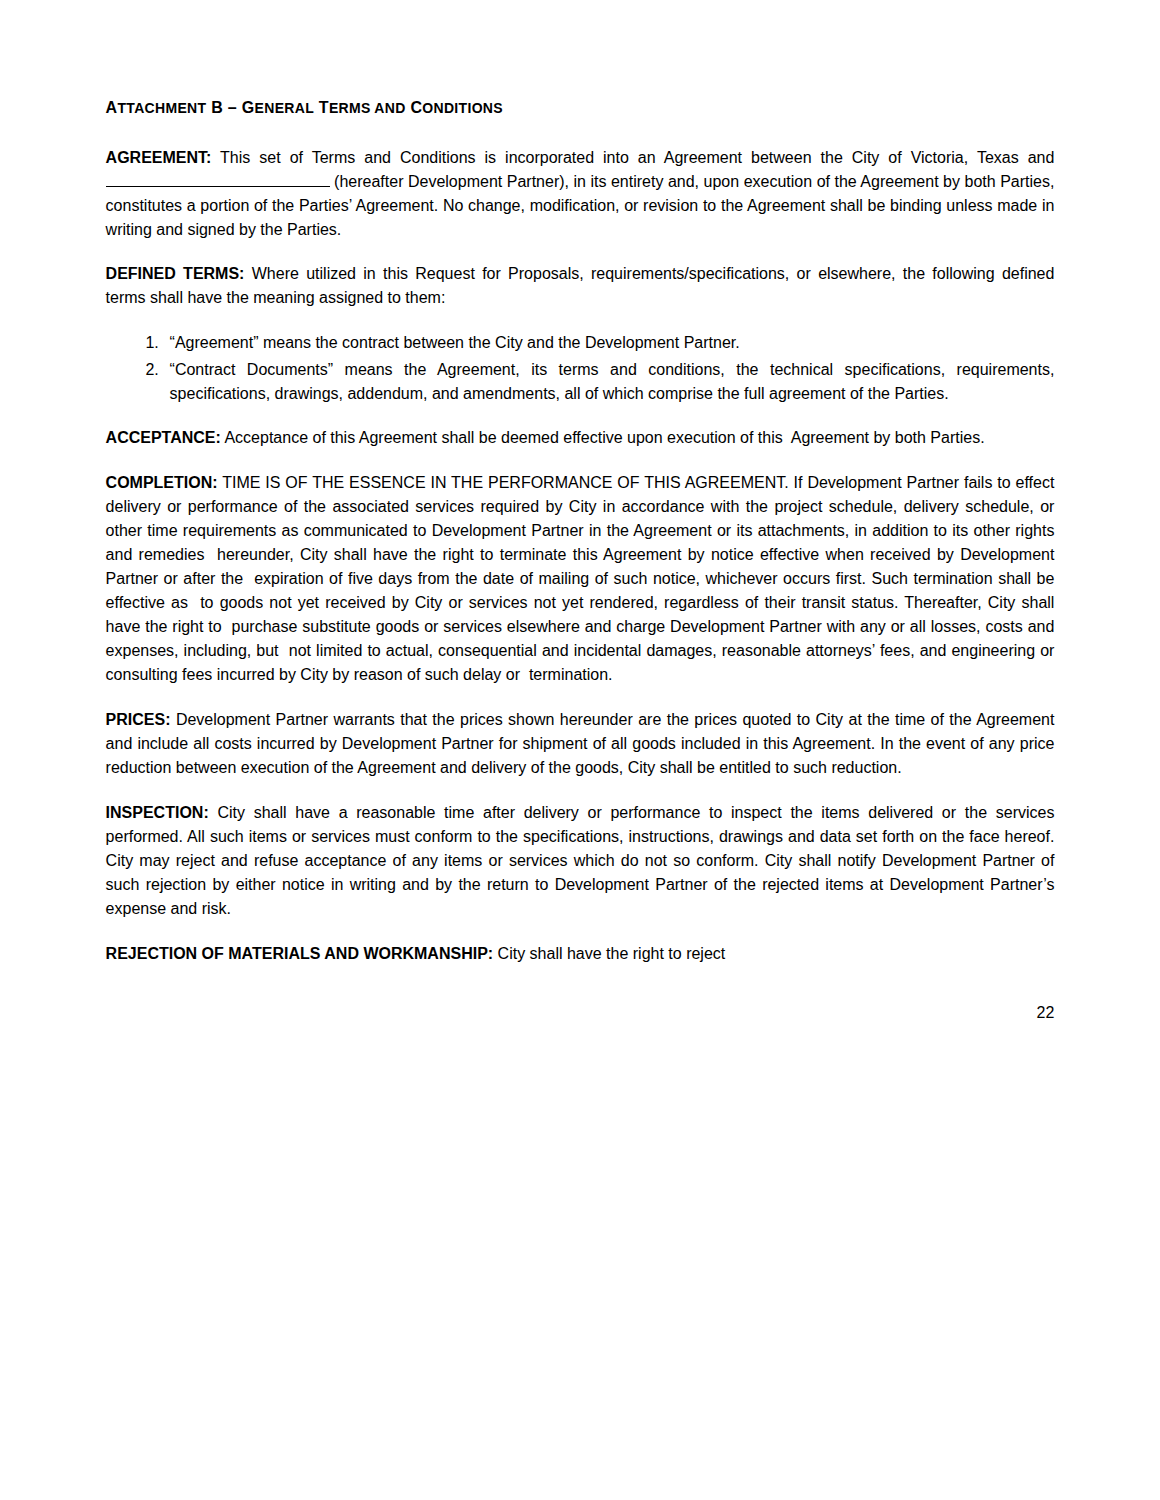ATTACHMENT B – GENERAL TERMS AND CONDITIONS
AGREEMENT: This set of Terms and Conditions is incorporated into an Agreement between the City of Victoria, Texas and (hereafter Development Partner), in its entirety and, upon execution of the Agreement by both Parties, constitutes a portion of the Parties’ Agreement. No change, modification, or revision to the Agreement shall be binding unless made in writing and signed by the Parties.
DEFINED TERMS: Where utilized in this Request for Proposals, requirements/specifications, or elsewhere, the following defined terms shall have the meaning assigned to them:
“Agreement” means the contract between the City and the Development Partner.
“Contract Documents” means the Agreement, its terms and conditions, the technical specifications, requirements, specifications, drawings, addendum, and amendments, all of which comprise the full agreement of the Parties.
ACCEPTANCE: Acceptance of this Agreement shall be deemed effective upon execution of this Agreement by both Parties.
COMPLETION: TIME IS OF THE ESSENCE IN THE PERFORMANCE OF THIS AGREEMENT. If Development Partner fails to effect delivery or performance of the associated services required by City in accordance with the project schedule, delivery schedule, or other time requirements as communicated to Development Partner in the Agreement or its attachments, in addition to its other rights and remedies hereunder, City shall have the right to terminate this Agreement by notice effective when received by Development Partner or after the expiration of five days from the date of mailing of such notice, whichever occurs first. Such termination shall be effective as to goods not yet received by City or services not yet rendered, regardless of their transit status. Thereafter, City shall have the right to purchase substitute goods or services elsewhere and charge Development Partner with any or all losses, costs and expenses, including, but not limited to actual, consequential and incidental damages, reasonable attorneys’ fees, and engineering or consulting fees incurred by City by reason of such delay or termination.
PRICES: Development Partner warrants that the prices shown hereunder are the prices quoted to City at the time of the Agreement and include all costs incurred by Development Partner for shipment of all goods included in this Agreement. In the event of any price reduction between execution of the Agreement and delivery of the goods, City shall be entitled to such reduction.
INSPECTION: City shall have a reasonable time after delivery or performance to inspect the items delivered or the services performed. All such items or services must conform to the specifications, instructions, drawings and data set forth on the face hereof. City may reject and refuse acceptance of any items or services which do not so conform. City shall notify Development Partner of such rejection by either notice in writing and by the return to Development Partner of the rejected items at Development Partner’s expense and risk.
REJECTION OF MATERIALS AND WORKMANSHIP: City shall have the right to reject
22